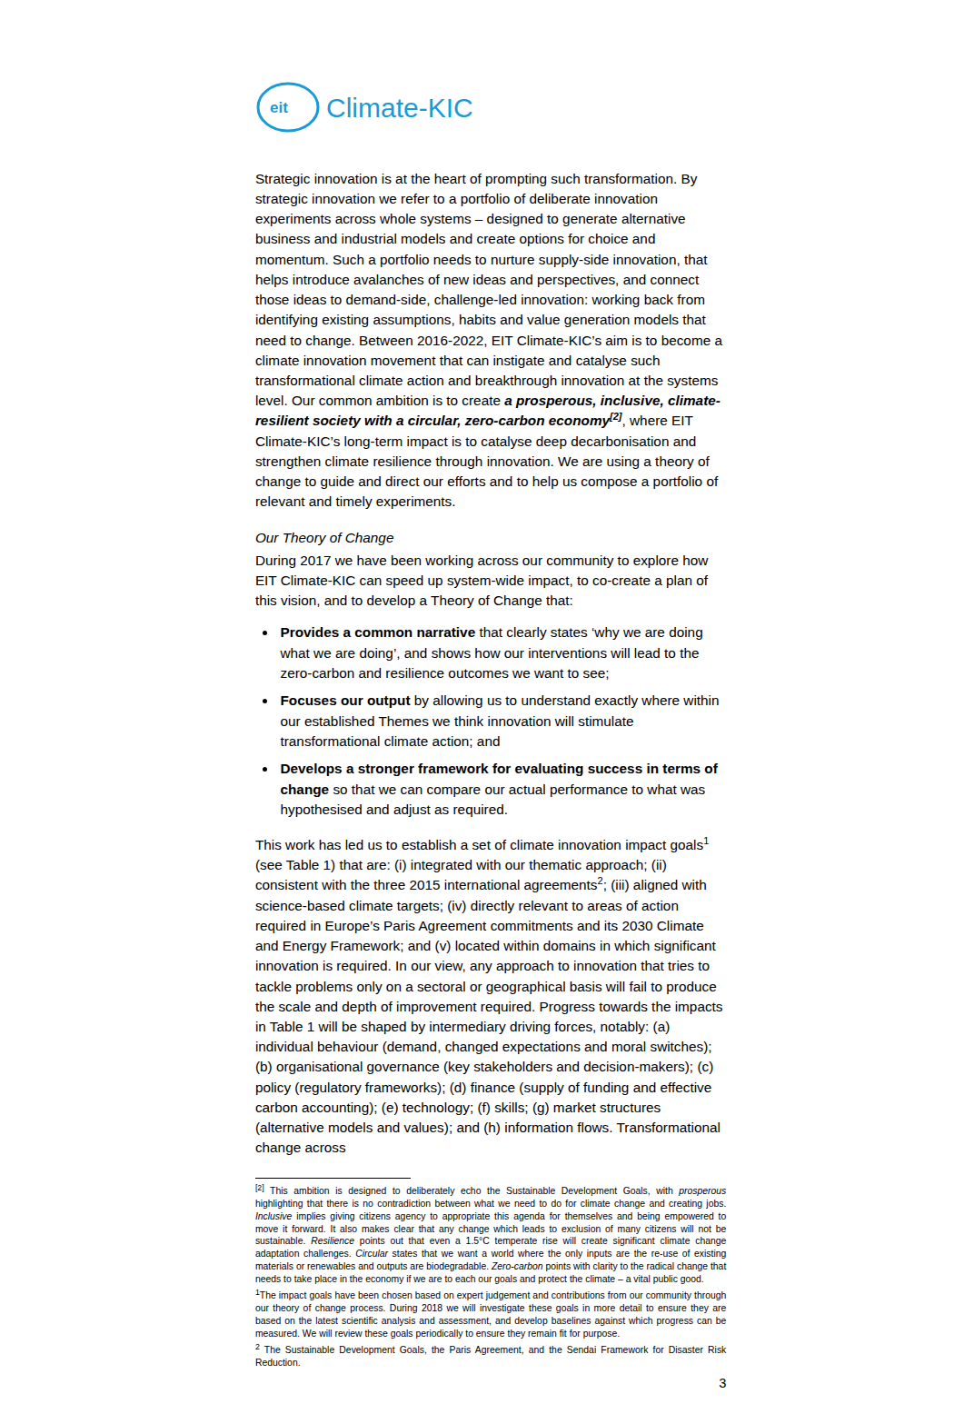EIT Climate-KIC eit Climate-KIC
Strategic innovation is at the heart of prompting such transformation. By strategic innovation we refer to a portfolio of deliberate innovation experiments across whole systems – designed to generate alternative business and industrial models and create options for choice and momentum. Such a portfolio needs to nurture supply-side innovation, that helps introduce avalanches of new ideas and perspectives, and connect those ideas to demand-side, challenge-led innovation: working back from identifying existing assumptions, habits and value generation models that need to change. Between 2016-2022, EIT Climate-KIC’s aim is to become a climate innovation movement that can instigate and catalyse such transformational climate action and breakthrough innovation at the systems level. Our common ambition is to create a prosperous, inclusive, climate-resilient society with a circular, zero-carbon economy[2], where EIT Climate-KIC’s long-term impact is to catalyse deep decarbonisation and strengthen climate resilience through innovation. We are using a theory of change to guide and direct our efforts and to help us compose a portfolio of relevant and timely experiments.
Our Theory of Change
During 2017 we have been working across our community to explore how EIT Climate-KIC can speed up system-wide impact, to co-create a plan of this vision, and to develop a Theory of Change that:
Provides a common narrative that clearly states ‘why we are doing what we are doing’, and shows how our interventions will lead to the zero-carbon and resilience outcomes we want to see;
Focuses our output by allowing us to understand exactly where within our established Themes we think innovation will stimulate transformational climate action; and
Develops a stronger framework for evaluating success in terms of change so that we can compare our actual performance to what was hypothesised and adjust as required.
This work has led us to establish a set of climate innovation impact goals1 (see Table 1) that are: (i) integrated with our thematic approach; (ii) consistent with the three 2015 international agreements2; (iii) aligned with science-based climate targets; (iv) directly relevant to areas of action required in Europe’s Paris Agreement commitments and its 2030 Climate and Energy Framework; and (v) located within domains in which significant innovation is required. In our view, any approach to innovation that tries to tackle problems only on a sectoral or geographical basis will fail to produce the scale and depth of improvement required. Progress towards the impacts in Table 1 will be shaped by intermediary driving forces, notably: (a) individual behaviour (demand, changed expectations and moral switches); (b) organisational governance (key stakeholders and decision-makers); (c) policy (regulatory frameworks); (d) finance (supply of funding and effective carbon accounting); (e) technology; (f) skills; (g) market structures (alternative models and values); and (h) information flows. Transformational change across
[2] This ambition is designed to deliberately echo the Sustainable Development Goals, with prosperous highlighting that there is no contradiction between what we need to do for climate change and creating jobs. Inclusive implies giving citizens agency to appropriate this agenda for themselves and being empowered to move it forward. It also makes clear that any change which leads to exclusion of many citizens will not be sustainable. Resilience points out that even a 1.5°C temperate rise will create significant climate change adaptation challenges. Circular states that we want a world where the only inputs are the re-use of existing materials or renewables and outputs are biodegradable. Zero-carbon points with clarity to the radical change that needs to take place in the economy if we are to each our goals and protect the climate – a vital public good.
1 The impact goals have been chosen based on expert judgement and contributions from our community through our theory of change process. During 2018 we will investigate these goals in more detail to ensure they are based on the latest scientific analysis and assessment, and develop baselines against which progress can be measured. We will review these goals periodically to ensure they remain fit for purpose.
2 The Sustainable Development Goals, the Paris Agreement, and the Sendai Framework for Disaster Risk Reduction.
3